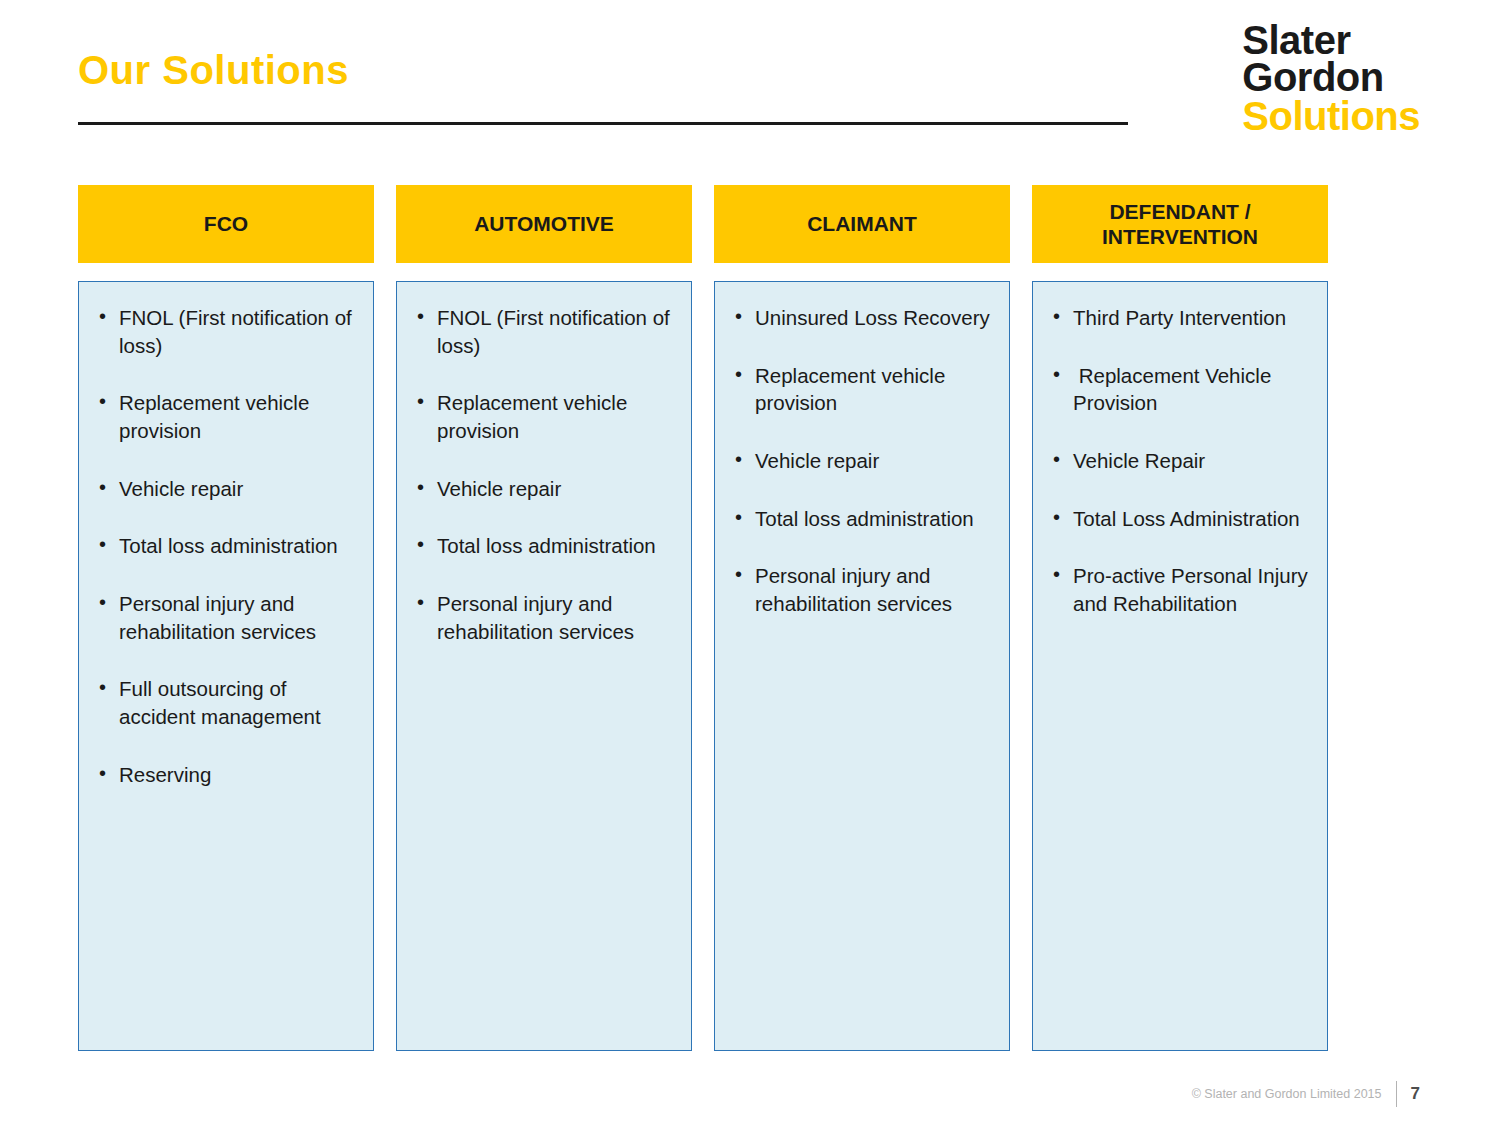Our Solutions
Slater Gordon Solutions
FCO
FNOL (First notification of loss)
Replacement vehicle provision
Vehicle repair
Total loss administration
Personal injury and rehabilitation services
Full outsourcing of accident management
Reserving
AUTOMOTIVE
FNOL (First notification of loss)
Replacement vehicle provision
Vehicle repair
Total loss administration
Personal injury and rehabilitation services
CLAIMANT
Uninsured Loss Recovery
Replacement vehicle provision
Vehicle repair
Total loss administration
Personal injury and rehabilitation services
DEFENDANT /
INTERVENTION
Third Party Intervention
Replacement Vehicle Provision
Vehicle Repair
Total Loss Administration
Pro-active Personal Injury and Rehabilitation
© Slater and Gordon Limited 2015 7